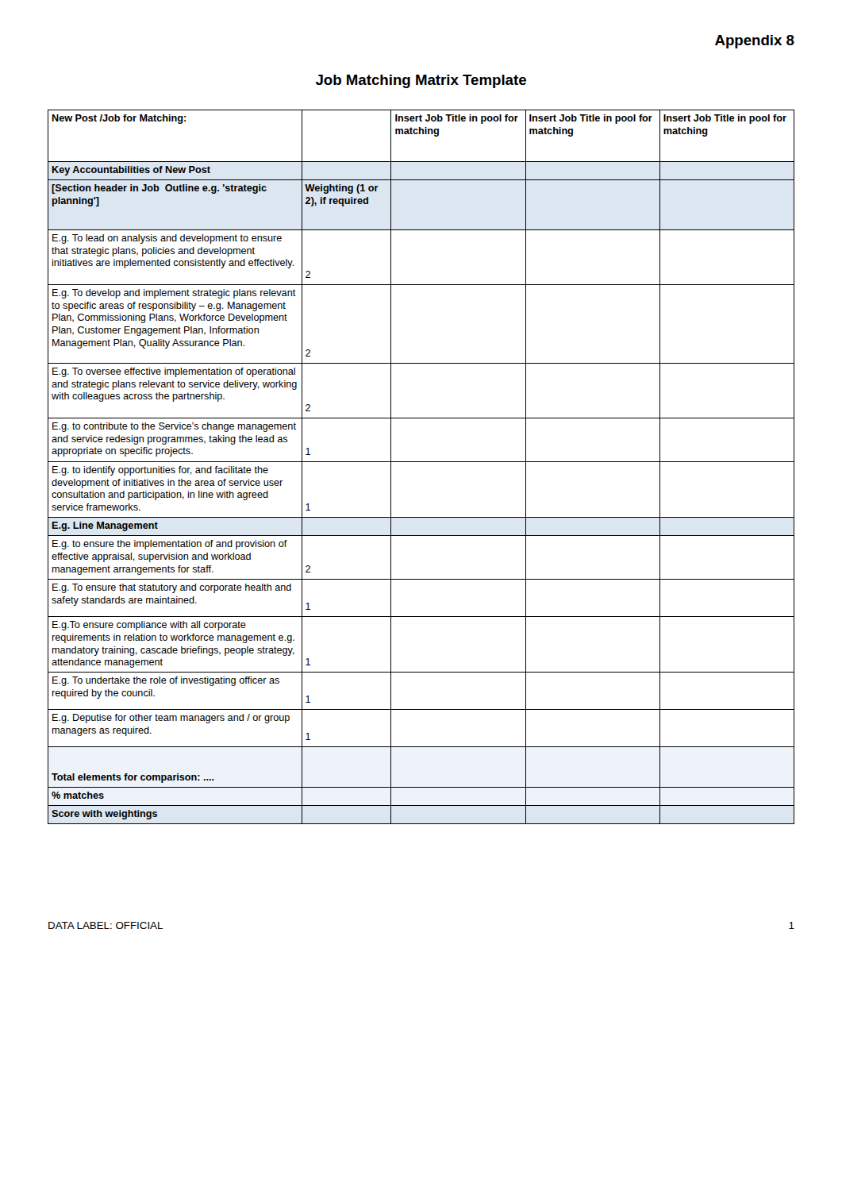Appendix 8
Job Matching Matrix Template
| New Post /Job for Matching: | | Insert Job Title in pool for matching | Insert Job Title in pool for matching | Insert Job Title in pool for matching |
| Key Accountabilities of New Post | | | | |
| [Section header in Job Outline e.g. 'strategic planning'] | Weighting (1 or 2), if required | | | |
| E.g. To lead on analysis and development to ensure that strategic plans, policies and development initiatives are implemented consistently and effectively. | 2 | | | |
| E.g. To develop and implement strategic plans relevant to specific areas of responsibility – e.g. Management Plan, Commissioning Plans, Workforce Development Plan, Customer Engagement Plan, Information Management Plan, Quality Assurance Plan. | 2 | | | |
| E.g. To oversee effective implementation of operational and strategic plans relevant to service delivery, working with colleagues across the partnership. | 2 | | | |
| E.g. to contribute to the Service’s change management and service redesign programmes, taking the lead as appropriate on specific projects. | 1 | | | |
| E.g. to identify opportunities for, and facilitate the development of initiatives in the area of service user consultation and participation, in line with agreed service frameworks. | 1 | | | |
| E.g. Line Management | | | | |
| E.g. to ensure the implementation of and provision of effective appraisal, supervision and workload management arrangements for staff. | 2 | | | |
| E.g. To ensure that statutory and corporate health and safety standards are maintained. | 1 | | | |
| E.g.To ensure compliance with all corporate requirements in relation to workforce management e.g. mandatory training, cascade briefings, people strategy, attendance management | 1 | | | |
| E.g. To undertake the role of investigating officer as required by the council. | 1 | | | |
| E.g. Deputise for other team managers and / or group managers as required. | 1 | | | |
| Total elements for comparison: .... | | | | |
| % matches | | | | |
| Score with weightings | | | | |
DATA LABEL: OFFICIAL 1